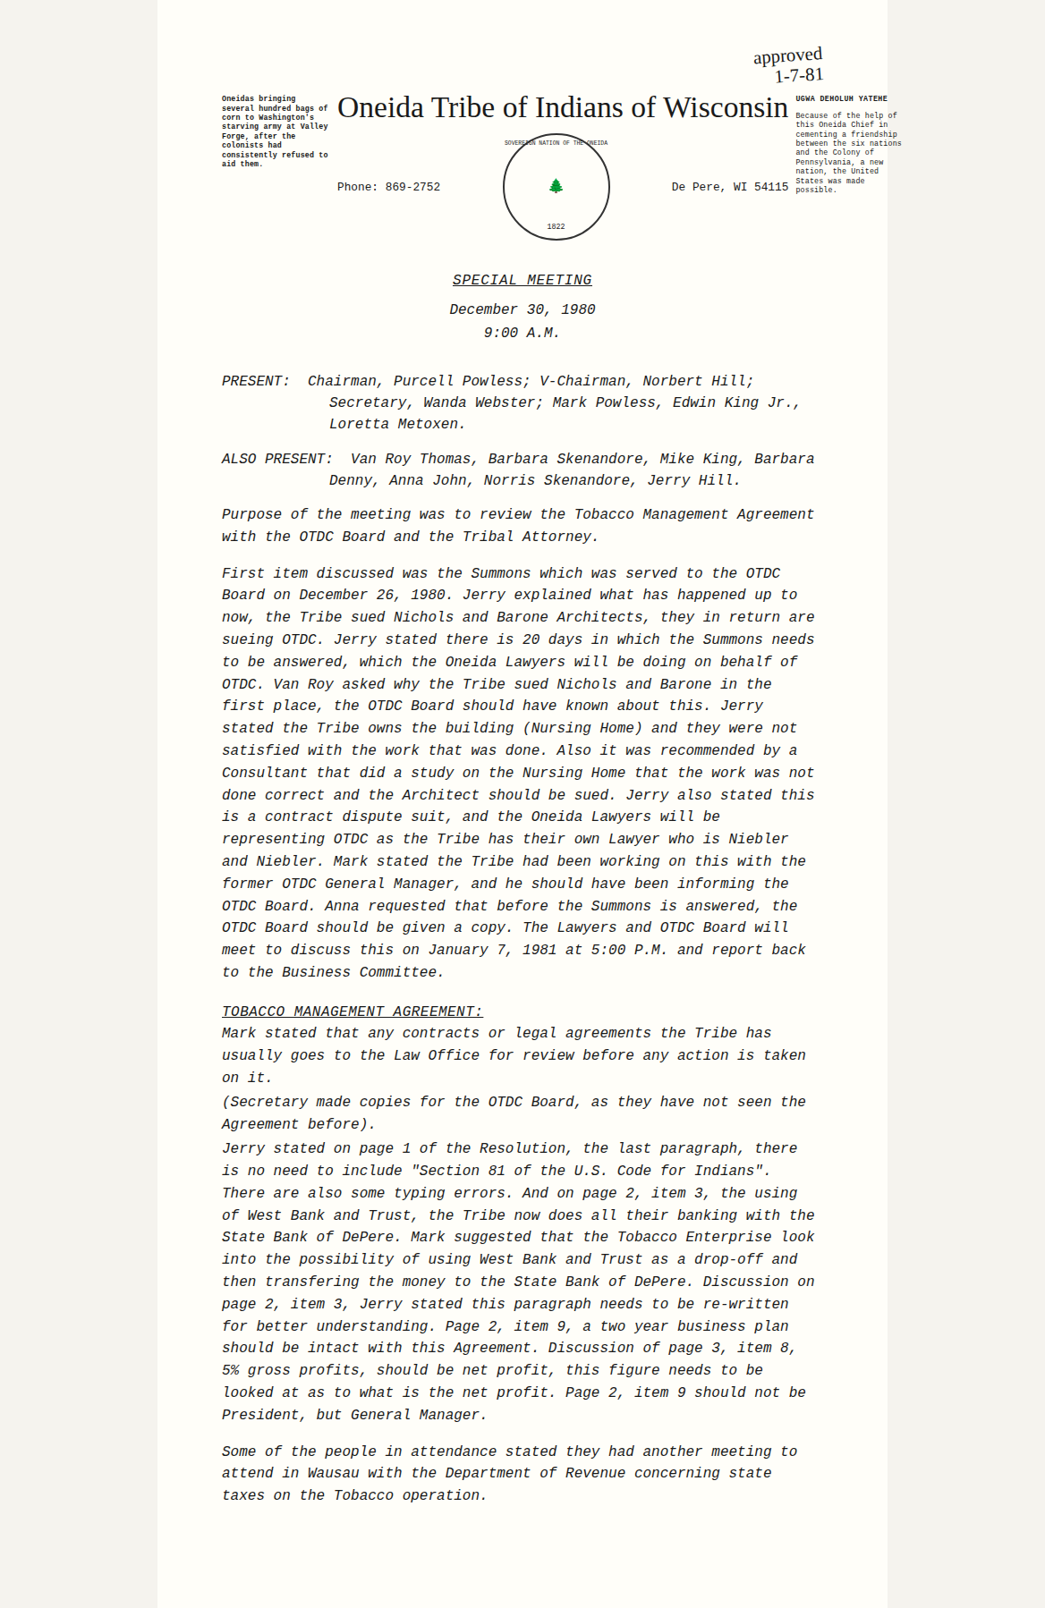approved
1-7-81
Oneidas bringing several hundred bags of corn to Washington's starving army at Valley Forge, after the colonists had consistently refused to aid them.
Oneida Tribe of Indians of Wisconsin
Phone: 869-2752
SOVEREIGN NATION OF THE ONEIDA 🌲 1822
De Pere, WI 54115
UGWA DEHOLUH YATEHE
Because of the help of this Oneida Chief in cementing a friendship between the six nations and the Colony of Pennsylvania, a new nation, the United States was made possible.
SPECIAL MEETING
December 30, 1980
9:00 A.M.
PRESENT: Chairman, Purcell Powless; V-Chairman, Norbert Hill; Secretary, Wanda Webster; Mark Powless, Edwin King Jr., Loretta Metoxen.
ALSO PRESENT: Van Roy Thomas, Barbara Skenandore, Mike King, Barbara Denny, Anna John, Norris Skenandore, Jerry Hill.
Purpose of the meeting was to review the Tobacco Management Agreement with the OTDC Board and the Tribal Attorney.
First item discussed was the Summons which was served to the OTDC Board on December 26, 1980. Jerry explained what has happened up to now, the Tribe sued Nichols and Barone Architects, they in return are sueing OTDC. Jerry stated there is 20 days in which the Summons needs to be answered, which the Oneida Lawyers will be doing on behalf of OTDC. Van Roy asked why the Tribe sued Nichols and Barone in the first place, the OTDC Board should have known about this. Jerry stated the Tribe owns the building (Nursing Home) and they were not satisfied with the work that was done. Also it was recommended by a Consultant that did a study on the Nursing Home that the work was not done correct and the Architect should be sued. Jerry also stated this is a contract dispute suit, and the Oneida Lawyers will be representing OTDC as the Tribe has their own Lawyer who is Niebler and Niebler. Mark stated the Tribe had been working on this with the former OTDC General Manager, and he should have been informing the OTDC Board. Anna requested that before the Summons is answered, the OTDC Board should be given a copy. The Lawyers and OTDC Board will meet to discuss this on January 7, 1981 at 5:00 P.M. and report back to the Business Committee.
TOBACCO MANAGEMENT AGREEMENT:
Mark stated that any contracts or legal agreements the Tribe has usually goes to the Law Office for review before any action is taken on it.
(Secretary made copies for the OTDC Board, as they have not seen the Agreement before).
Jerry stated on page 1 of the Resolution, the last paragraph, there is no need to include "Section 81 of the U.S. Code for Indians". There are also some typing errors. And on page 2, item 3, the using of West Bank and Trust, the Tribe now does all their banking with the State Bank of DePere. Mark suggested that the Tobacco Enterprise look into the possibility of using West Bank and Trust as a drop-off and then transfering the money to the State Bank of DePere. Discussion on page 2, item 3, Jerry stated this paragraph needs to be re-written for better understanding. Page 2, item 9, a two year business plan should be intact with this Agreement. Discussion of page 3, item 8, 5% gross profits, should be net profit, this figure needs to be looked at as to what is the net profit. Page 2, item 9 should not be President, but General Manager.
Some of the people in attendance stated they had another meeting to attend in Wausau with the Department of Revenue concerning state taxes on the Tobacco operation.